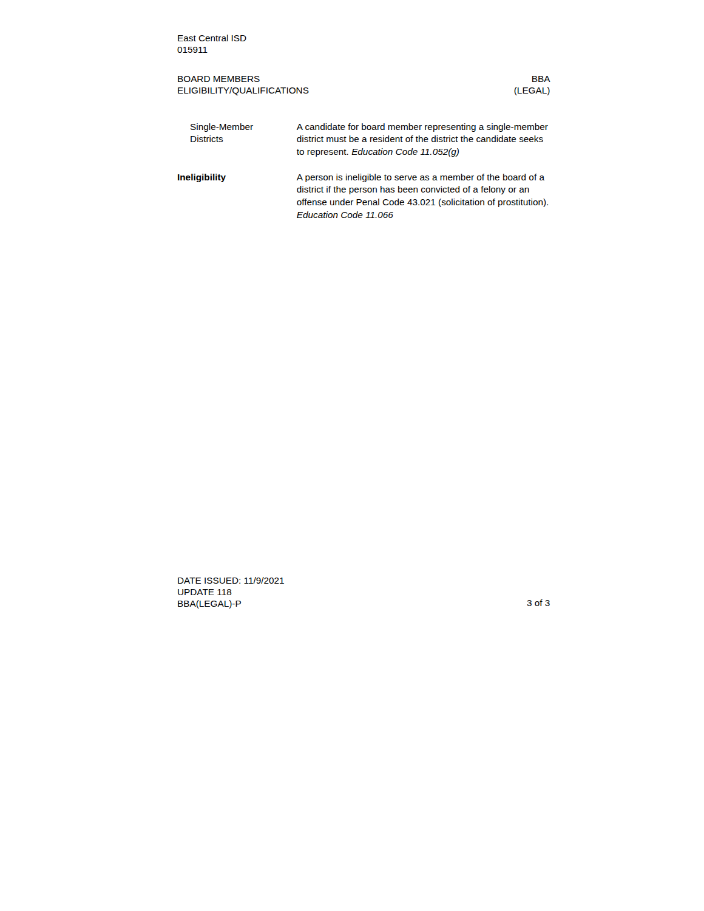East Central ISD
015911
BOARD MEMBERS
ELIGIBILITY/QUALIFICATIONS
BBA
(LEGAL)
Single-Member
Districts
A candidate for board member representing a single-member district must be a resident of the district the candidate seeks to represent. Education Code 11.052(g)
Ineligibility
A person is ineligible to serve as a member of the board of a district if the person has been convicted of a felony or an offense under Penal Code 43.021 (solicitation of prostitution). Education Code 11.066
DATE ISSUED: 11/9/2021
UPDATE 118
BBA(LEGAL)-P
3 of 3